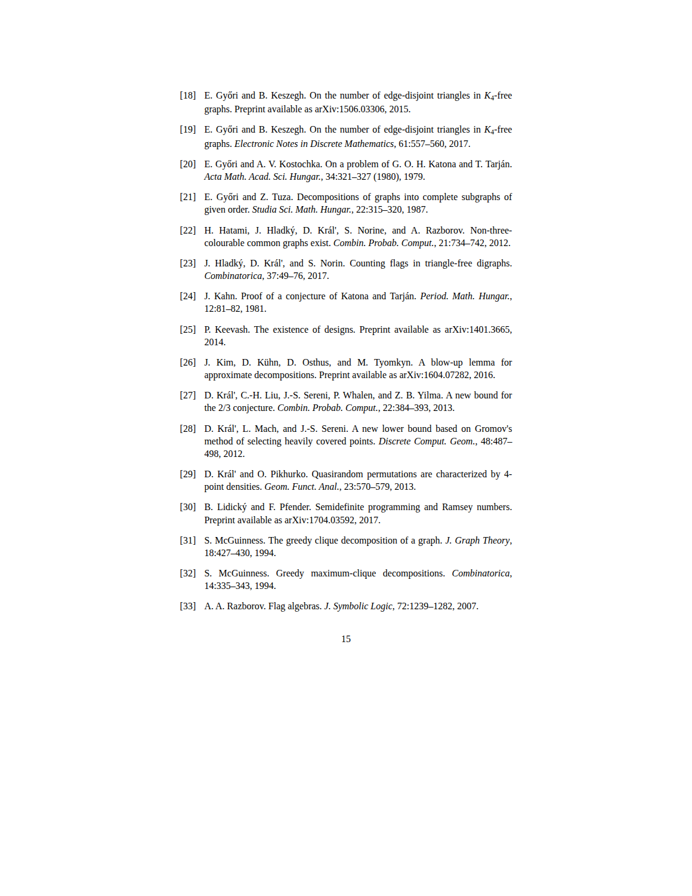[18] E. Győri and B. Keszegh. On the number of edge-disjoint triangles in K4-free graphs. Preprint available as arXiv:1506.03306, 2015.
[19] E. Győri and B. Keszegh. On the number of edge-disjoint triangles in K4-free graphs. Electronic Notes in Discrete Mathematics, 61:557–560, 2017.
[20] E. Győri and A. V. Kostochka. On a problem of G. O. H. Katona and T. Tarján. Acta Math. Acad. Sci. Hungar., 34:321–327 (1980), 1979.
[21] E. Győri and Z. Tuza. Decompositions of graphs into complete subgraphs of given order. Studia Sci. Math. Hungar., 22:315–320, 1987.
[22] H. Hatami, J. Hladký, D. Král', S. Norine, and A. Razborov. Non-three-colourable common graphs exist. Combin. Probab. Comput., 21:734–742, 2012.
[23] J. Hladký, D. Král', and S. Norin. Counting flags in triangle-free digraphs. Combinatorica, 37:49–76, 2017.
[24] J. Kahn. Proof of a conjecture of Katona and Tarján. Period. Math. Hungar., 12:81–82, 1981.
[25] P. Keevash. The existence of designs. Preprint available as arXiv:1401.3665, 2014.
[26] J. Kim, D. Kühn, D. Osthus, and M. Tyomkyn. A blow-up lemma for approximate decompositions. Preprint available as arXiv:1604.07282, 2016.
[27] D. Král', C.-H. Liu, J.-S. Sereni, P. Whalen, and Z. B. Yilma. A new bound for the 2/3 conjecture. Combin. Probab. Comput., 22:384–393, 2013.
[28] D. Král', L. Mach, and J.-S. Sereni. A new lower bound based on Gromov's method of selecting heavily covered points. Discrete Comput. Geom., 48:487–498, 2012.
[29] D. Král' and O. Pikhurko. Quasirandom permutations are characterized by 4-point densities. Geom. Funct. Anal., 23:570–579, 2013.
[30] B. Lidický and F. Pfender. Semidefinite programming and Ramsey numbers. Preprint available as arXiv:1704.03592, 2017.
[31] S. McGuinness. The greedy clique decomposition of a graph. J. Graph Theory, 18:427–430, 1994.
[32] S. McGuinness. Greedy maximum-clique decompositions. Combinatorica, 14:335–343, 1994.
[33] A. A. Razborov. Flag algebras. J. Symbolic Logic, 72:1239–1282, 2007.
15